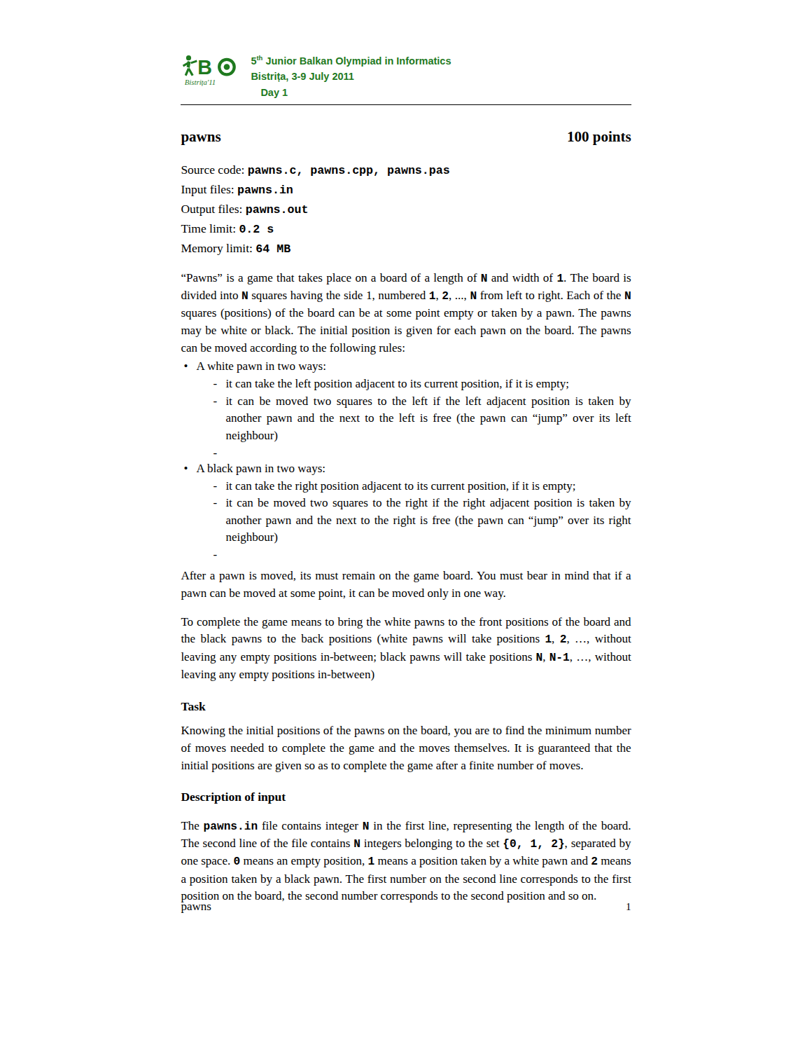B Bistrița'11
5th Junior Balkan Olympiad in Informatics
Bistrița, 3-9 July 2011
Day 1
pawns 100 points
Source code: pawns.c, pawns.cpp, pawns.pas
Input files: pawns.in
Output files: pawns.out
Time limit: 0.2 s
Memory limit: 64 MB
“Pawns” is a game that takes place on a board of a length of N and width of 1. The board is divided into N squares having the side 1, numbered 1, 2, ..., N from left to right. Each of the N squares (positions) of the board can be at some point empty or taken by a pawn. The pawns may be white or black. The initial position is given for each pawn on the board. The pawns can be moved according to the following rules:
A white pawn in two ways:
it can take the left position adjacent to its current position, if it is empty;
it can be moved two squares to the left if the left adjacent position is taken by another pawn and the next to the left is free (the pawn can “jump” over its left neighbour)
A black pawn in two ways:
it can take the right position adjacent to its current position, if it is empty;
it can be moved two squares to the right if the right adjacent position is taken by another pawn and the next to the right is free (the pawn can “jump” over its right neighbour)
After a pawn is moved, its must remain on the game board. You must bear in mind that if a pawn can be moved at some point, it can be moved only in one way.
To complete the game means to bring the white pawns to the front positions of the board and the black pawns to the back positions (white pawns will take positions 1, 2, …, without leaving any empty positions in-between; black pawns will take positions N, N-1, …, without leaving any empty positions in-between)
Task
Knowing the initial positions of the pawns on the board, you are to find the minimum number of moves needed to complete the game and the moves themselves. It is guaranteed that the initial positions are given so as to complete the game after a finite number of moves.
Description of input
The pawns.in file contains integer N in the first line, representing the length of the board. The second line of the file contains N integers belonging to the set {0, 1, 2}, separated by one space. 0 means an empty position, 1 means a position taken by a white pawn and 2 means a position taken by a black pawn. The first number on the second line corresponds to the first position on the board, the second number corresponds to the second position and so on.
pawns 1